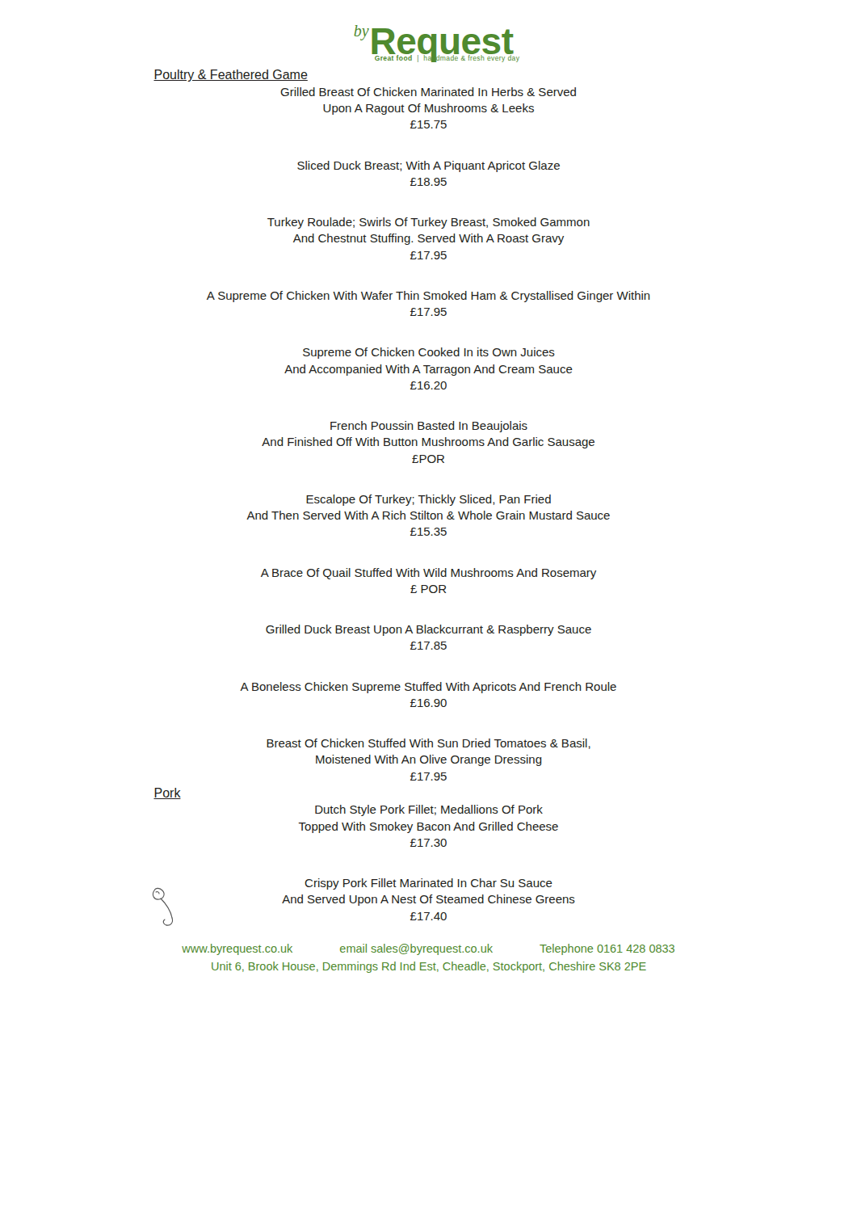by Request Great food | handmade & fresh every day
Poultry & Feathered Game
Grilled Breast Of Chicken Marinated In Herbs & Served Upon A Ragout Of Mushrooms & Leeks £15.75
Sliced Duck Breast; With A Piquant Apricot Glaze £18.95
Turkey Roulade; Swirls Of Turkey Breast, Smoked Gammon And Chestnut Stuffing. Served With A Roast Gravy £17.95
A Supreme Of Chicken With Wafer Thin Smoked Ham & Crystallised Ginger Within £17.95
Supreme Of Chicken Cooked In its Own Juices And Accompanied With A Tarragon And Cream Sauce £16.20
French Poussin Basted In Beaujolais And Finished Off With Button Mushrooms And Garlic Sausage £POR
Escalope Of Turkey; Thickly Sliced, Pan Fried And Then Served With A Rich Stilton & Whole Grain Mustard Sauce £15.35
A Brace Of Quail Stuffed With Wild Mushrooms And Rosemary £ POR
Grilled Duck Breast Upon A Blackcurrant & Raspberry Sauce £17.85
A Boneless Chicken Supreme Stuffed With Apricots And French Roule £16.90
Breast Of Chicken Stuffed With Sun Dried Tomatoes & Basil, Moistened With An Olive Orange Dressing £17.95
Pork
Dutch Style Pork Fillet; Medallions Of Pork Topped With Smokey Bacon And Grilled Cheese £17.30
Crispy Pork Fillet Marinated In Char Su Sauce And Served Upon A Nest Of Steamed Chinese Greens £17.40
www.byrequest.co.uk email sales@byrequest.co.uk Telephone 0161 428 0833
Unit 6, Brook House, Demmings Rd Ind Est, Cheadle, Stockport, Cheshire SK8 2PE